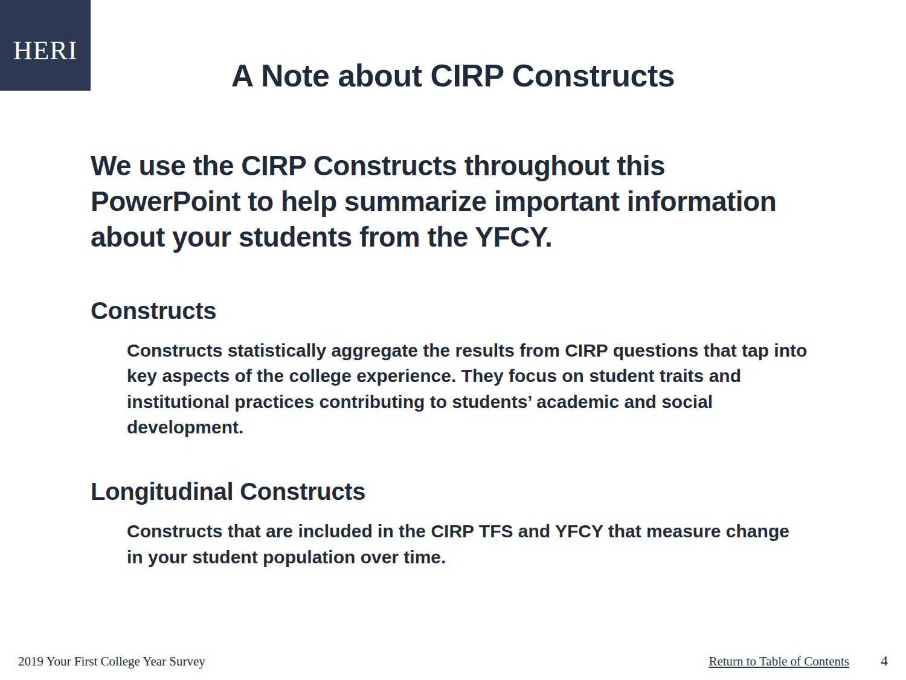HERI
A Note about CIRP Constructs
We use the CIRP Constructs throughout this PowerPoint to help summarize important information about your students from the YFCY.
Constructs
Constructs statistically aggregate the results from CIRP questions that tap into key aspects of the college experience. They focus on student traits and institutional practices contributing to students’ academic and social development.
Longitudinal Constructs
Constructs that are included in the CIRP TFS and YFCY that measure change in your student population over time.
2019 Your First College Year Survey
Return to Table of Contents 4